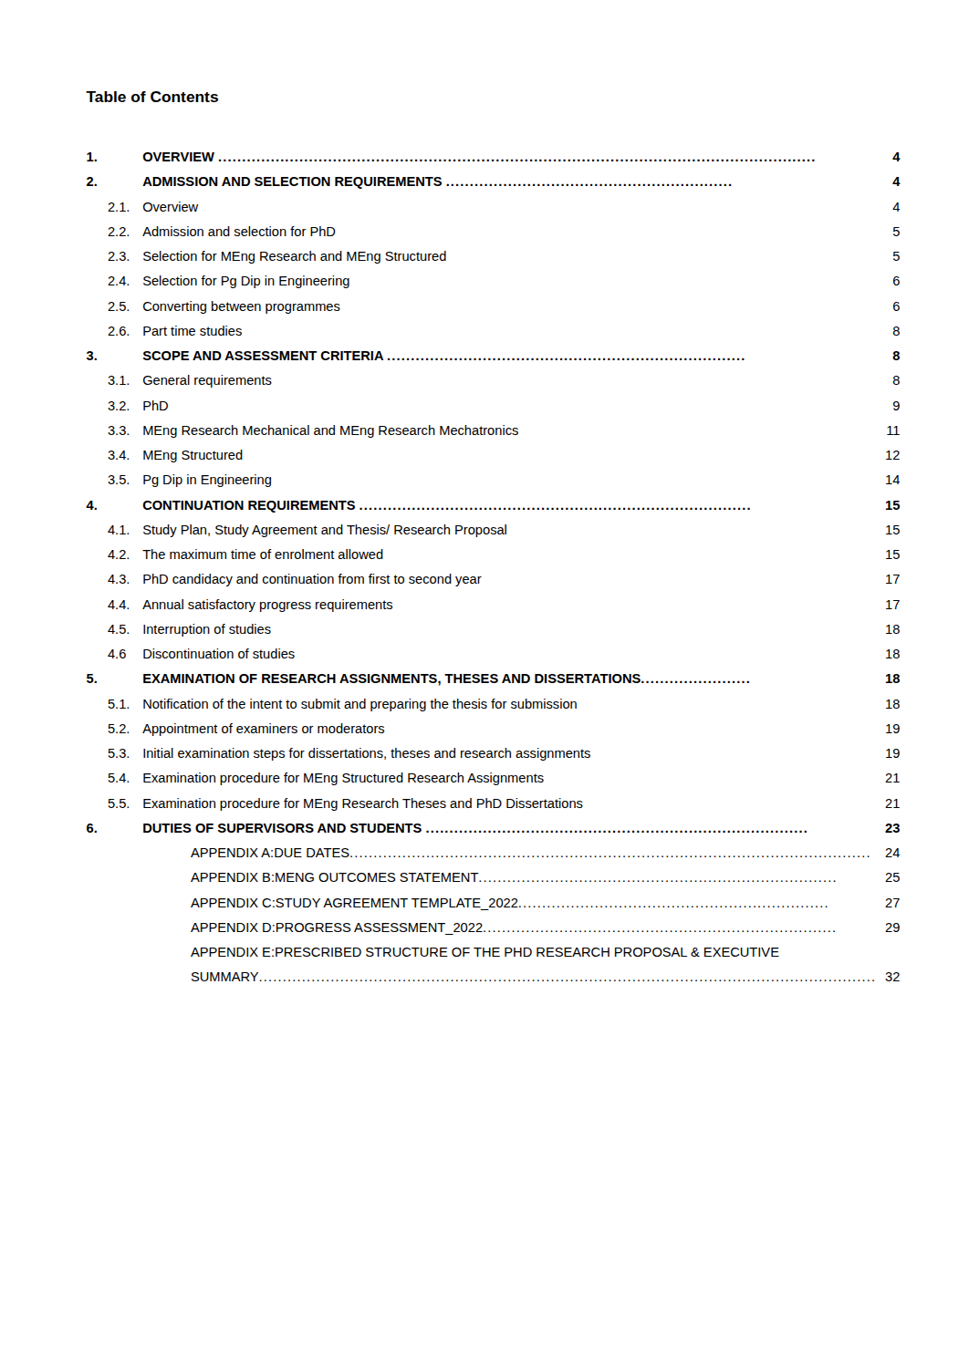Table of Contents
| 1. | OVERVIEW ............................................................................................................................. | 4 |
| 2. | ADMISSION AND SELECTION REQUIREMENTS ............................................................ | 4 |
| 2.1. | Overview | 4 |
| 2.2. | Admission and selection for PhD | 5 |
| 2.3. | Selection for MEng Research and MEng Structured | 5 |
| 2.4. | Selection for Pg Dip in Engineering | 6 |
| 2.5. | Converting between programmes | 6 |
| 2.6. | Part time studies | 8 |
| 3. | SCOPE AND ASSESSMENT CRITERIA ........................................................................... | 8 |
| 3.1. | General requirements | 8 |
| 3.2. | PhD | 9 |
| 3.3. | MEng Research Mechanical and MEng Research Mechatronics | 11 |
| 3.4. | MEng Structured | 12 |
| 3.5. | Pg Dip in Engineering | 14 |
| 4. | CONTINUATION REQUIREMENTS .................................................................................. | 15 |
| 4.1. | Study Plan, Study Agreement and Thesis/ Research Proposal | 15 |
| 4.2. | The maximum time of enrolment allowed | 15 |
| 4.3. | PhD candidacy and continuation from first to second year | 17 |
| 4.4. | Annual satisfactory progress requirements | 17 |
| 4.5. | Interruption of studies | 18 |
| 4.6 | Discontinuation of studies | 18 |
| 5. | EXAMINATION OF RESEARCH ASSIGNMENTS, THESES AND DISSERTATIONS ....................... | 18 |
| 5.1. | Notification of the intent to submit and preparing the thesis for submission | 18 |
| 5.2. | Appointment of examiners or moderators | 19 |
| 5.3. | Initial examination steps for dissertations, theses and research assignments | 19 |
| 5.4. | Examination procedure for MEng Structured Research Assignments | 21 |
| 5.5. | Examination procedure for MEng Research Theses and PhD Dissertations | 21 |
| 6. | DUTIES OF SUPERVISORS AND STUDENTS ................................................................................ | 23 |
| | APPENDIX A:DUE DATES ............................................................................................................. | 24 |
| | APPENDIX B:MENG OUTCOMES STATEMENT ........................................................................... | 25 |
| | APPENDIX C:STUDY AGREEMENT TEMPLATE_2022 ................................................................. | 27 |
| | APPENDIX D:PROGRESS ASSESSMENT_2022 .......................................................................... | 29 |
| | APPENDIX E:PRESCRIBED STRUCTURE OF THE PHD RESEARCH PROPOSAL & EXECUTIVE | |
| | SUMMARY ................................................................................................................................. | 32 |